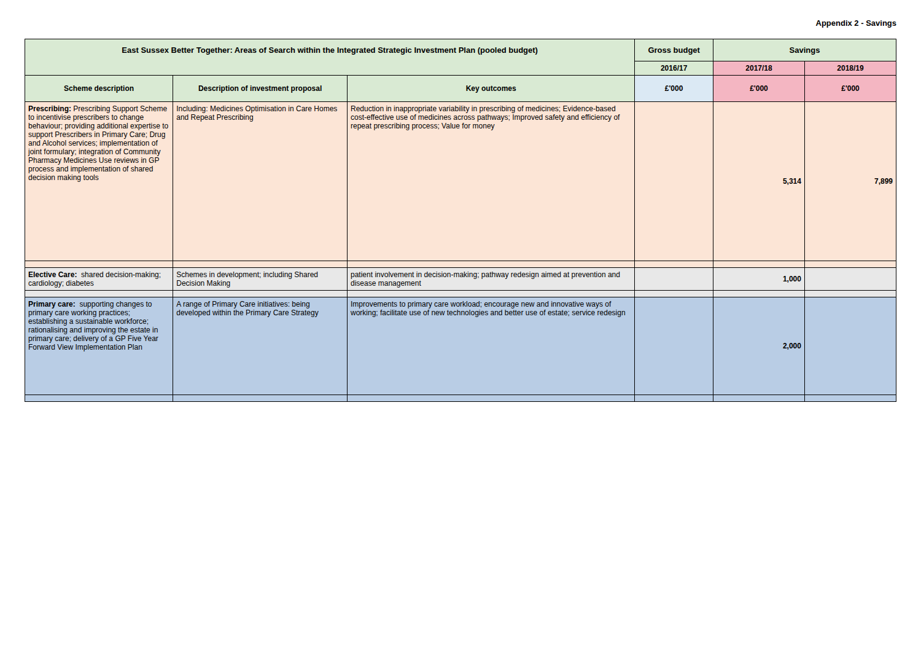Appendix 2 - Savings
| East Sussex Better Together: Areas of Search within the Integrated Strategic Investment Plan (pooled budget) | Gross budget | Savings |
| 2016/17 | 2017/18 | 2018/19 |
| Scheme description | Description of investment proposal | Key outcomes | £'000 | £'000 | £'000 |
| Prescribing: Prescribing Support Scheme to incentivise prescribers to change behaviour; providing additional expertise to support Prescribers in Primary Care; Drug and Alcohol services; implementation of joint formulary; integration of Community Pharmacy Medicines Use reviews in GP process and implementation of shared decision making tools | Including: Medicines Optimisation in Care Homes and Repeat Prescribing | Reduction in inappropriate variability in prescribing of medicines; Evidence-based cost-effective use of medicines across pathways; Improved safety and efficiency of repeat prescribing process; Value for money | | 5,314 | 7,899 |
| Elective Care: shared decision-making; cardiology; diabetes | Schemes in development; including Shared Decision Making | patient involvement in decision-making; pathway redesign aimed at prevention and disease management | | 1,000 | |
| Primary care: supporting changes to primary care working practices; establishing a sustainable workforce; rationalising and improving the estate in primary care; delivery of a GP Five Year Forward View Implementation Plan | A range of Primary Care initiatives: being developed within the Primary Care Strategy | Improvements to primary care workload; encourage new and innovative ways of working; facilitate use of new technologies and better use of estate; service redesign | | 2,000 | |